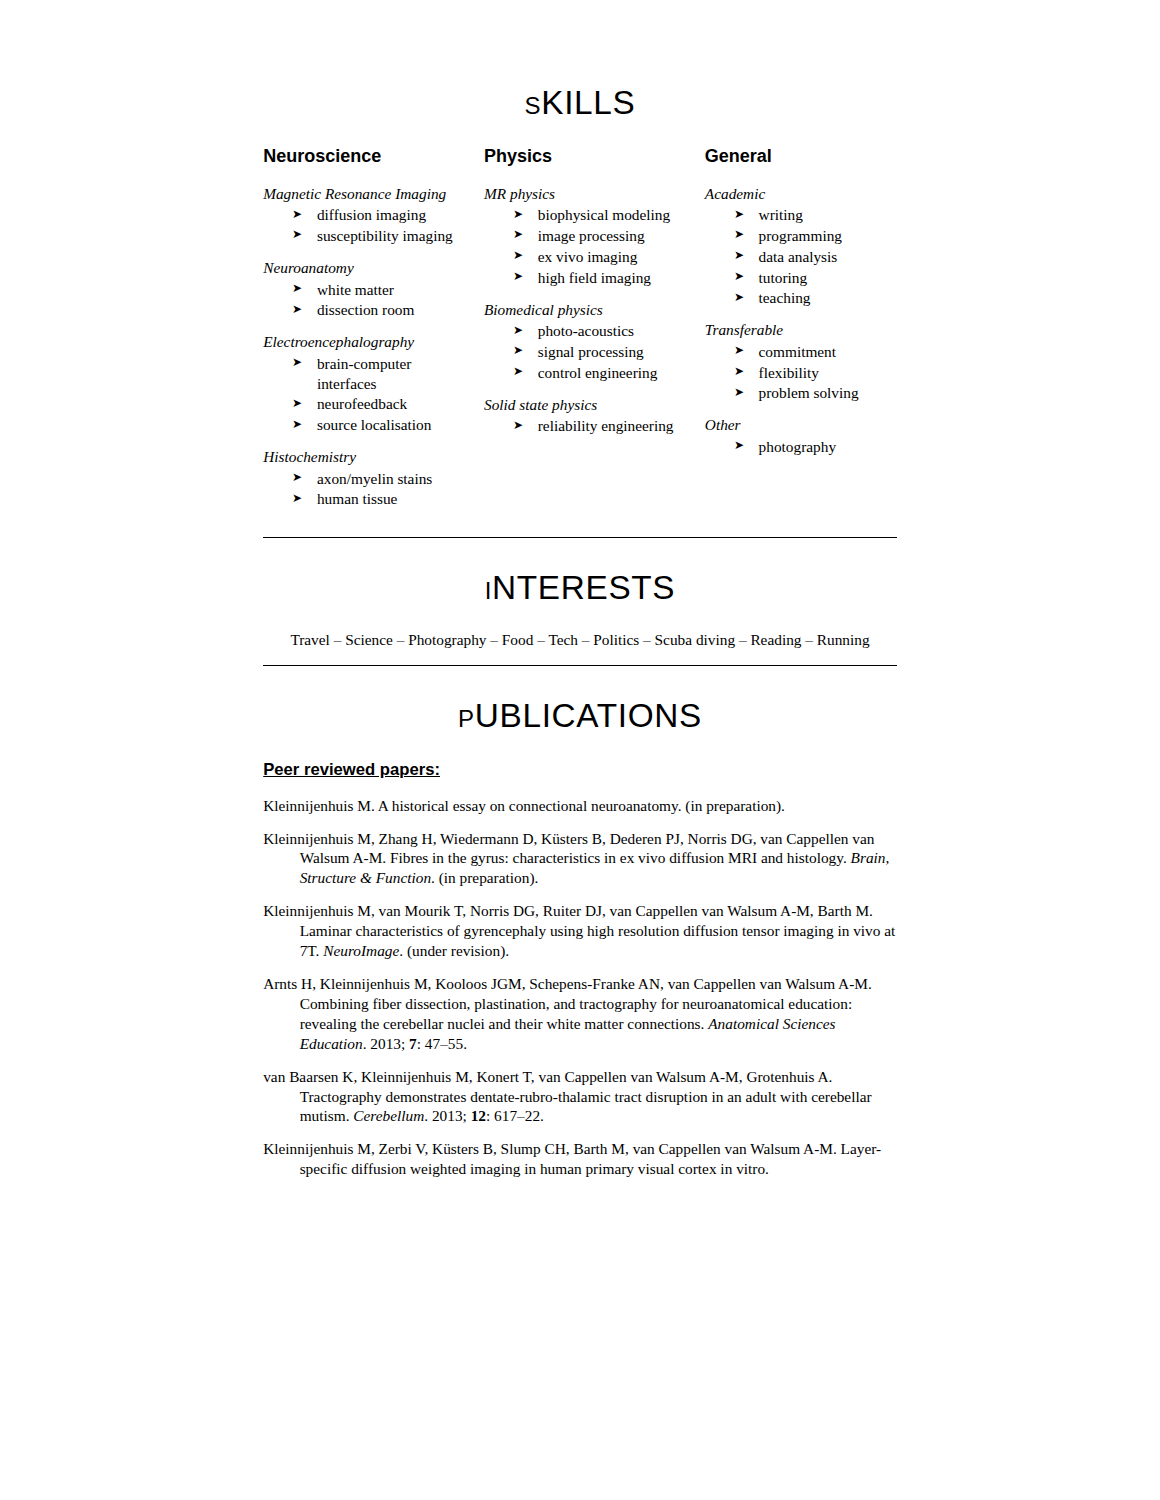SKILLS
Neuroscience
Magnetic Resonance Imaging
diffusion imaging
susceptibility imaging
Neuroanatomy
white matter
dissection room
Electroencephalography
brain-computer interfaces
neurofeedback
source localisation
Histochemistry
axon/myelin stains
human tissue
Physics
MR physics
biophysical modeling
image processing
ex vivo imaging
high field imaging
Biomedical physics
photo-acoustics
signal processing
control engineering
Solid state physics
reliability engineering
General
Academic
writing
programming
data analysis
tutoring
teaching
Transferable
commitment
flexibility
problem solving
Other
photography
INTERESTS
Travel – Science – Photography – Food – Tech – Politics – Scuba diving – Reading – Running
PUBLICATIONS
Peer reviewed papers:
Kleinnijenhuis M. A historical essay on connectional neuroanatomy. (in preparation).
Kleinnijenhuis M, Zhang H, Wiedermann D, Küsters B, Dederen PJ, Norris DG, van Cappellen van Walsum A-M. Fibres in the gyrus: characteristics in ex vivo diffusion MRI and histology. Brain, Structure & Function. (in preparation).
Kleinnijenhuis M, van Mourik T, Norris DG, Ruiter DJ, van Cappellen van Walsum A-M, Barth M. Laminar characteristics of gyrencephaly using high resolution diffusion tensor imaging in vivo at 7T. NeuroImage. (under revision).
Arnts H, Kleinnijenhuis M, Kooloos JGM, Schepens-Franke AN, van Cappellen van Walsum A-M. Combining fiber dissection, plastination, and tractography for neuroanatomical education: revealing the cerebellar nuclei and their white matter connections. Anatomical Sciences Education. 2013; 7: 47–55.
van Baarsen K, Kleinnijenhuis M, Konert T, van Cappellen van Walsum A-M, Grotenhuis A. Tractography demonstrates dentate-rubro-thalamic tract disruption in an adult with cerebellar mutism. Cerebellum. 2013; 12: 617–22.
Kleinnijenhuis M, Zerbi V, Küsters B, Slump CH, Barth M, van Cappellen van Walsum A-M. Layer-specific diffusion weighted imaging in human primary visual cortex in vitro.